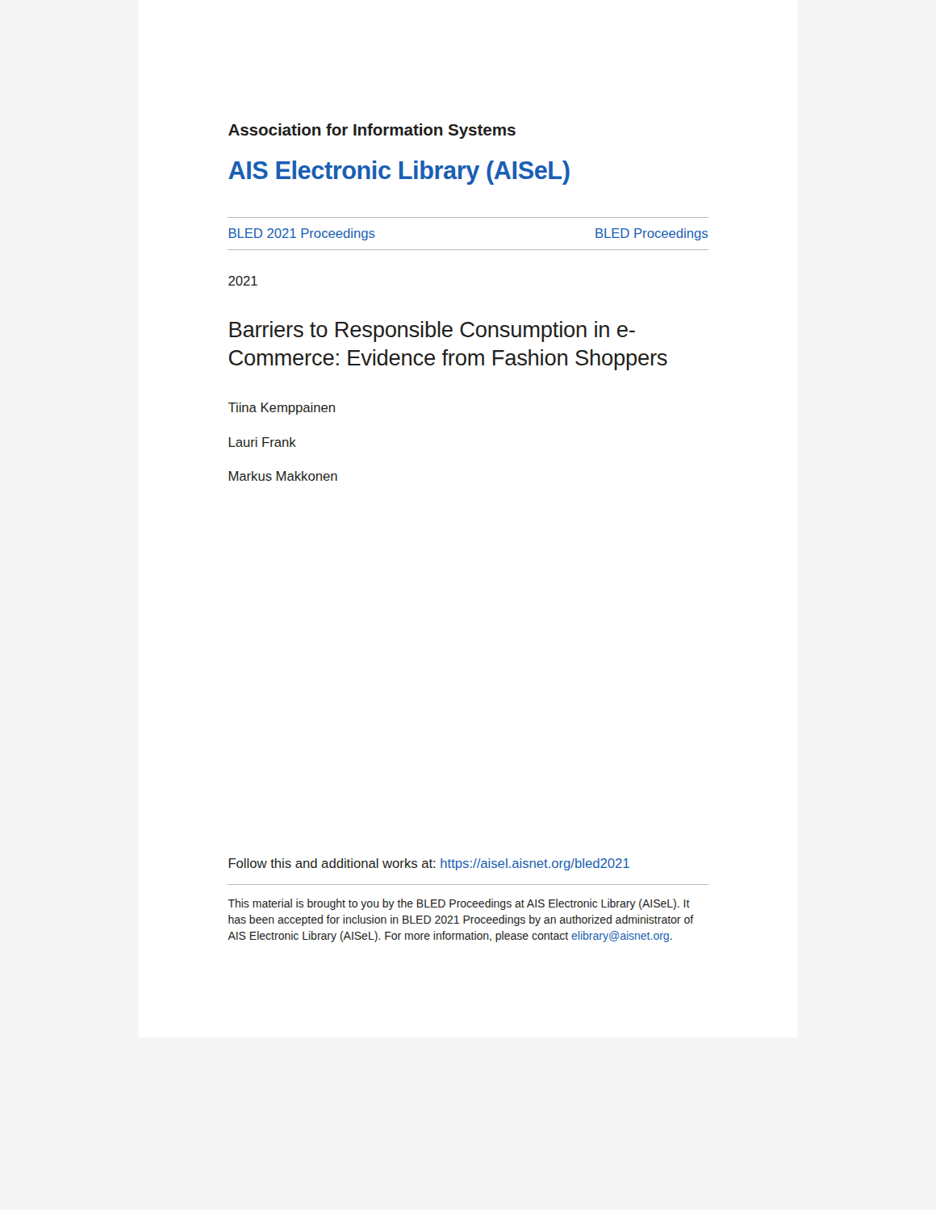Association for Information Systems
AIS Electronic Library (AISeL)
BLED 2021 Proceedings BLED Proceedings
2021
Barriers to Responsible Consumption in e-Commerce: Evidence from Fashion Shoppers
Tiina Kemppainen
Lauri Frank
Markus Makkonen
Follow this and additional works at: https://aisel.aisnet.org/bled2021
This material is brought to you by the BLED Proceedings at AIS Electronic Library (AISeL). It has been accepted for inclusion in BLED 2021 Proceedings by an authorized administrator of AIS Electronic Library (AISeL). For more information, please contact elibrary@aisnet.org.